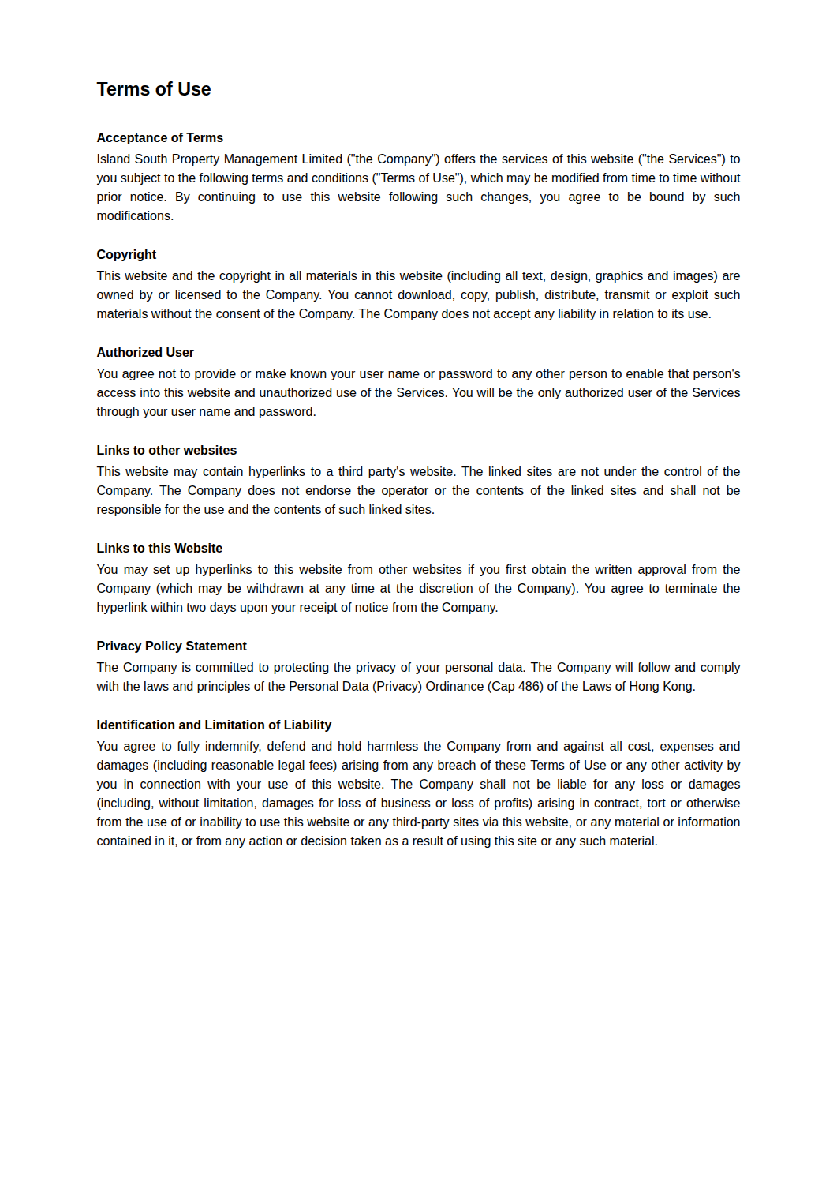Terms of Use
Acceptance of Terms
Island South Property Management Limited ("the Company") offers the services of this website ("the Services") to you subject to the following terms and conditions ("Terms of Use"), which may be modified from time to time without prior notice. By continuing to use this website following such changes, you agree to be bound by such modifications.
Copyright
This website and the copyright in all materials in this website (including all text, design, graphics and images) are owned by or licensed to the Company. You cannot download, copy, publish, distribute, transmit or exploit such materials without the consent of the Company. The Company does not accept any liability in relation to its use.
Authorized User
You agree not to provide or make known your user name or password to any other person to enable that person's access into this website and unauthorized use of the Services. You will be the only authorized user of the Services through your user name and password.
Links to other websites
This website may contain hyperlinks to a third party's website. The linked sites are not under the control of the Company. The Company does not endorse the operator or the contents of the linked sites and shall not be responsible for the use and the contents of such linked sites.
Links to this Website
You may set up hyperlinks to this website from other websites if you first obtain the written approval from the Company (which may be withdrawn at any time at the discretion of the Company). You agree to terminate the hyperlink within two days upon your receipt of notice from the Company.
Privacy Policy Statement
The Company is committed to protecting the privacy of your personal data. The Company will follow and comply with the laws and principles of the Personal Data (Privacy) Ordinance (Cap 486) of the Laws of Hong Kong.
Identification and Limitation of Liability
You agree to fully indemnify, defend and hold harmless the Company from and against all cost, expenses and damages (including reasonable legal fees) arising from any breach of these Terms of Use or any other activity by you in connection with your use of this website. The Company shall not be liable for any loss or damages (including, without limitation, damages for loss of business or loss of profits) arising in contract, tort or otherwise from the use of or inability to use this website or any third-party sites via this website, or any material or information contained in it, or from any action or decision taken as a result of using this site or any such material.